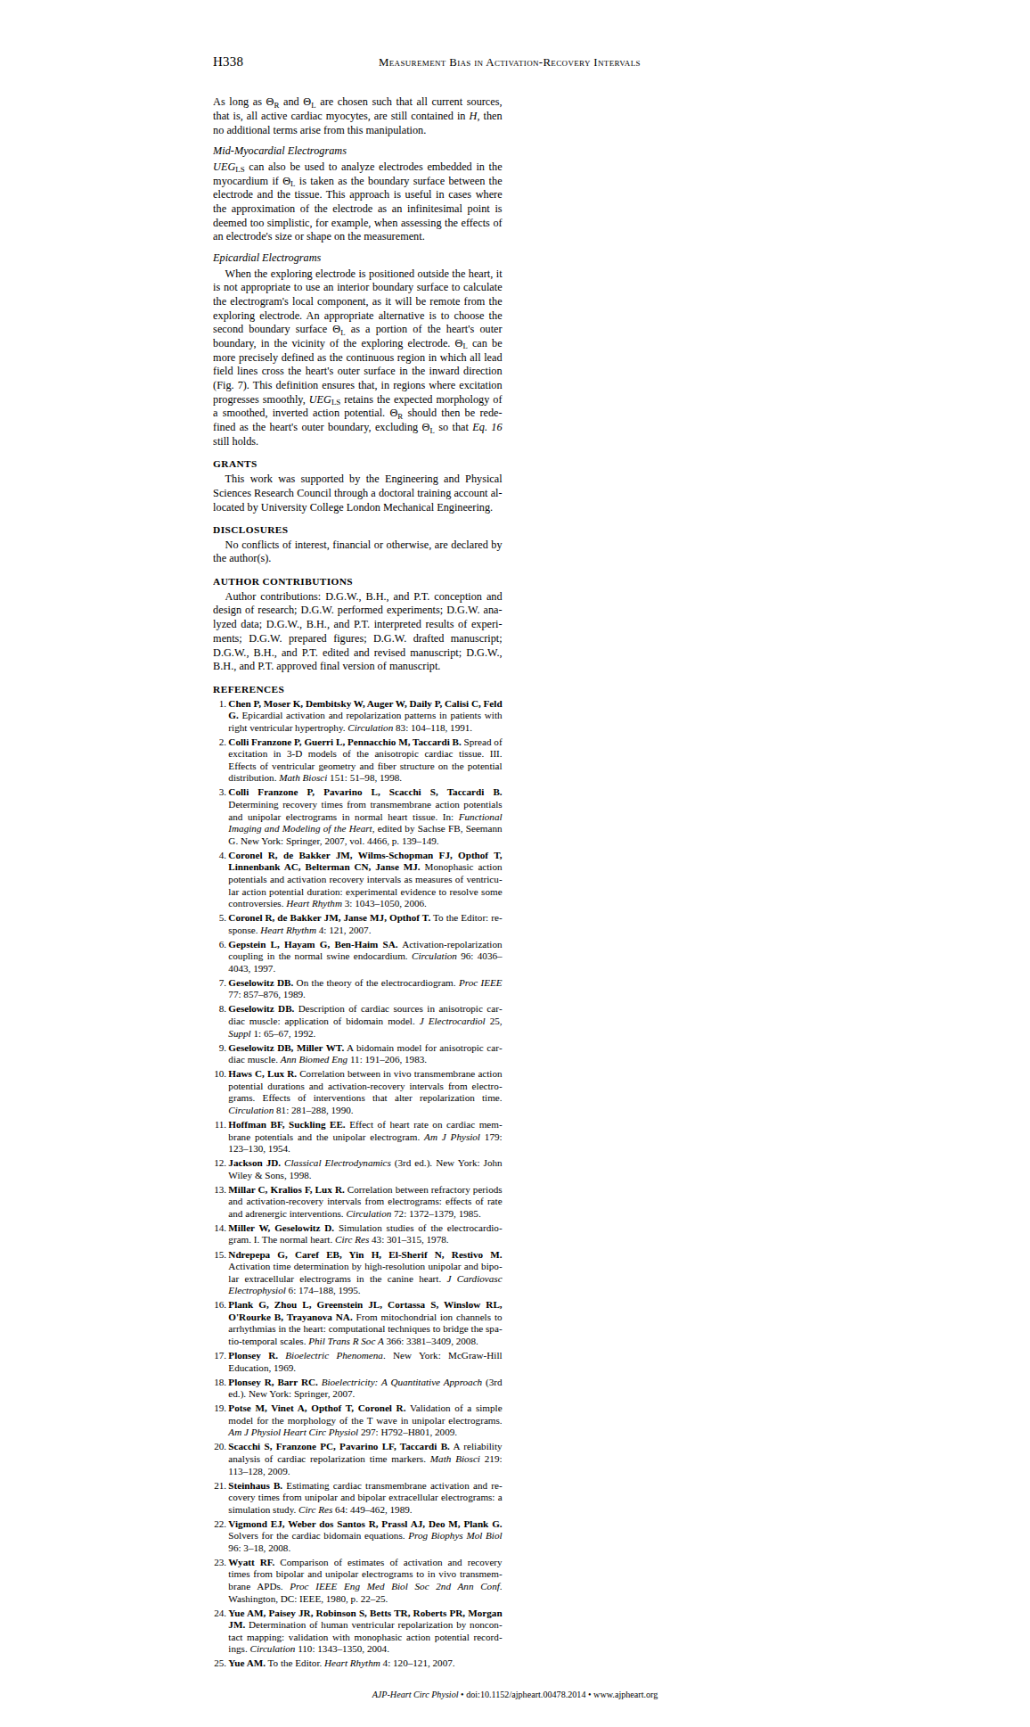H338
Measurement Bias in Activation-Recovery Intervals
As long as ΘR and ΘL are chosen such that all current sources, that is, all active cardiac myocytes, are still contained in H, then no additional terms arise from this manipulation.
Mid-Myocardial Electrograms
UEG LS can also be used to analyze electrodes embedded in the myocardium if ΘL is taken as the boundary surface between the electrode and the tissue. This approach is useful in cases where the approximation of the electrode as an infinitesimal point is deemed too simplistic, for example, when assessing the effects of an electrode's size or shape on the measurement.
Epicardial Electrograms
When the exploring electrode is positioned outside the heart, it is not appropriate to use an interior boundary surface to calculate the electrogram's local component, as it will be remote from the exploring electrode. An appropriate alternative is to choose the second boundary surface ΘL as a portion of the heart's outer boundary, in the vicinity of the exploring electrode. ΘL can be more precisely defined as the continuous region in which all lead field lines cross the heart's outer surface in the inward direction (Fig. 7). This definition ensures that, in regions where excitation progresses smoothly, UEG LS retains the expected morphology of a smoothed, inverted action potential. ΘR should then be redefined as the heart's outer boundary, excluding ΘL so that Eq. 16 still holds.
GRANTS
This work was supported by the Engineering and Physical Sciences Research Council through a doctoral training account allocated by University College London Mechanical Engineering.
DISCLOSURES
No conflicts of interest, financial or otherwise, are declared by the author(s).
AUTHOR CONTRIBUTIONS
Author contributions: D.G.W., B.H., and P.T. conception and design of research; D.G.W. performed experiments; D.G.W. analyzed data; D.G.W., B.H., and P.T. interpreted results of experiments; D.G.W. prepared figures; D.G.W. drafted manuscript; D.G.W., B.H., and P.T. edited and revised manuscript; D.G.W., B.H., and P.T. approved final version of manuscript.
REFERENCES
Chen P, Moser K, Dembitsky W, Auger W, Daily P, Calisi C, Feld G. Epicardial activation and repolarization patterns in patients with right ventricular hypertrophy. Circulation 83: 104–118, 1991.
Colli Franzone P, Guerri L, Pennacchio M, Taccardi B. Spread of excitation in 3-D models of the anisotropic cardiac tissue. III. Effects of ventricular geometry and fiber structure on the potential distribution. Math Biosci 151: 51–98, 1998.
Colli Franzone P, Pavarino L, Scacchi S, Taccardi B. Determining recovery times from transmembrane action potentials and unipolar electrograms in normal heart tissue. In: Functional Imaging and Modeling of the Heart, edited by Sachse FB, Seemann G. New York: Springer, 2007, vol. 4466, p. 139–149.
Coronel R, de Bakker JM, Wilms-Schopman FJ, Opthof T, Linnenbank AC, Belterman CN, Janse MJ. Monophasic action potentials and activation recovery intervals as measures of ventricular action potential duration: experimental evidence to resolve some controversies. Heart Rhythm 3: 1043–1050, 2006.
Coronel R, de Bakker JM, Janse MJ, Opthof T. To the Editor: response. Heart Rhythm 4: 121, 2007.
Gepstein L, Hayam G, Ben-Haim SA. Activation-repolarization coupling in the normal swine endocardium. Circulation 96: 4036–4043, 1997.
Geselowitz DB. On the theory of the electrocardiogram. Proc IEEE 77: 857–876, 1989.
Geselowitz DB. Description of cardiac sources in anisotropic cardiac muscle: application of bidomain model. J Electrocardiol 25, Suppl 1: 65–67, 1992.
Geselowitz DB, Miller WT. A bidomain model for anisotropic cardiac muscle. Ann Biomed Eng 11: 191–206, 1983.
Haws C, Lux R. Correlation between in vivo transmembrane action potential durations and activation-recovery intervals from electrograms. Effects of interventions that alter repolarization time. Circulation 81: 281–288, 1990.
Hoffman BF, Suckling EE. Effect of heart rate on cardiac membrane potentials and the unipolar electrogram. Am J Physiol 179: 123–130, 1954.
Jackson JD. Classical Electrodynamics (3rd ed.). New York: John Wiley & Sons, 1998.
Millar C, Kralios F, Lux R. Correlation between refractory periods and activation-recovery intervals from electrograms: effects of rate and adrenergic interventions. Circulation 72: 1372–1379, 1985.
Miller W, Geselowitz D. Simulation studies of the electrocardiogram. I. The normal heart. Circ Res 43: 301–315, 1978.
Ndrepepa G, Caref EB, Yin H, El-Sherif N, Restivo M. Activation time determination by high-resolution unipolar and bipolar extracellular electrograms in the canine heart. J Cardiovasc Electrophysiol 6: 174–188, 1995.
Plank G, Zhou L, Greenstein JL, Cortassa S, Winslow RL, O'Rourke B, Trayanova NA. From mitochondrial ion channels to arrhythmias in the heart: computational techniques to bridge the spatio-temporal scales. Phil Trans R Soc A 366: 3381–3409, 2008.
Plonsey R. Bioelectric Phenomena. New York: McGraw-Hill Education, 1969.
Plonsey R, Barr RC. Bioelectricity: A Quantitative Approach (3rd ed.). New York: Springer, 2007.
Potse M, Vinet A, Opthof T, Coronel R. Validation of a simple model for the morphology of the T wave in unipolar electrograms. Am J Physiol Heart Circ Physiol 297: H792–H801, 2009.
Scacchi S, Franzone PC, Pavarino LF, Taccardi B. A reliability analysis of cardiac repolarization time markers. Math Biosci 219: 113–128, 2009.
Steinhaus B. Estimating cardiac transmembrane activation and recovery times from unipolar and bipolar extracellular electrograms: a simulation study. Circ Res 64: 449–462, 1989.
Vigmond EJ, Weber dos Santos R, Prassl AJ, Deo M, Plank G. Solvers for the cardiac bidomain equations. Prog Biophys Mol Biol 96: 3–18, 2008.
Wyatt RF. Comparison of estimates of activation and recovery times from bipolar and unipolar electrograms to in vivo transmembrane APDs. Proc IEEE Eng Med Biol Soc 2nd Ann Conf. Washington, DC: IEEE, 1980, p. 22–25.
Yue AM, Paisey JR, Robinson S, Betts TR, Roberts PR, Morgan JM. Determination of human ventricular repolarization by noncontact mapping: validation with monophasic action potential recordings. Circulation 110: 1343–1350, 2004.
Yue AM. To the Editor. Heart Rhythm 4: 120–121, 2007.
AJP-Heart Circ Physiol • doi:10.1152/ajpheart.00478.2014 • www.ajpheart.org